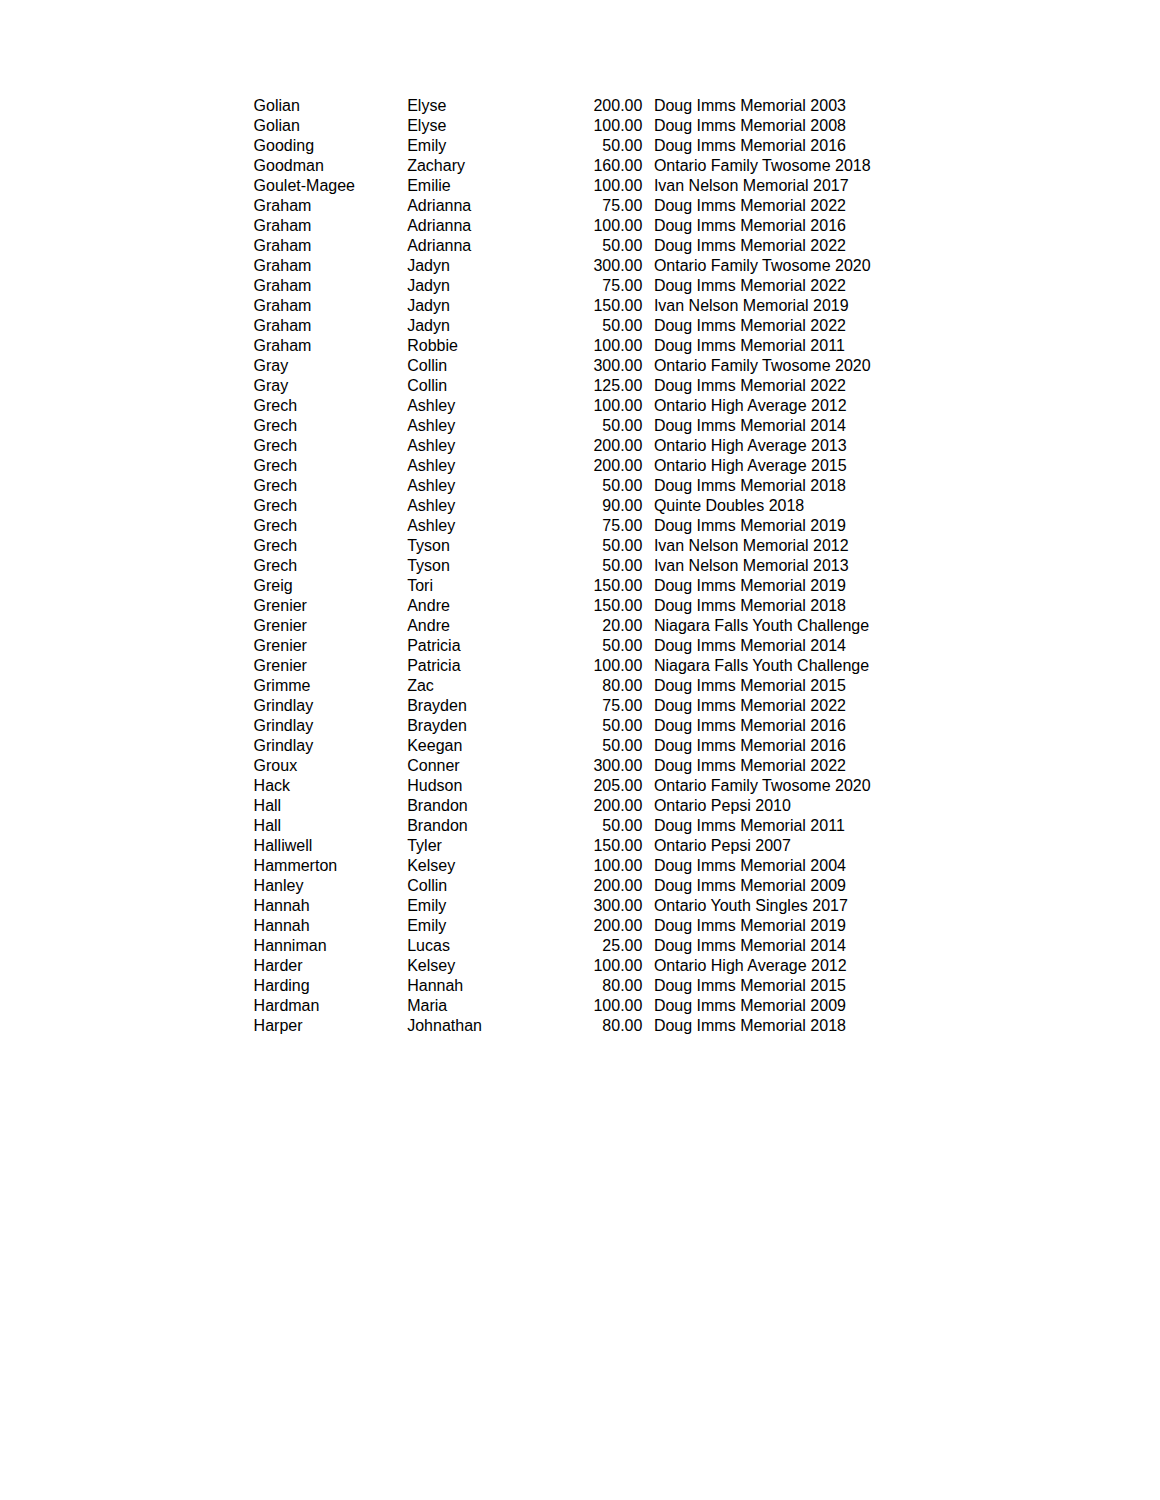| Golian | Elyse | 200.00 | Doug Imms Memorial 2003 |
| Golian | Elyse | 100.00 | Doug Imms Memorial 2008 |
| Gooding | Emily | 50.00 | Doug Imms Memorial 2016 |
| Goodman | Zachary | 160.00 | Ontario Family Twosome 2018 |
| Goulet-Magee | Emilie | 100.00 | Ivan Nelson Memorial 2017 |
| Graham | Adrianna | 75.00 | Doug Imms Memorial 2022 |
| Graham | Adrianna | 100.00 | Doug Imms Memorial 2016 |
| Graham | Adrianna | 50.00 | Doug Imms Memorial 2022 |
| Graham | Jadyn | 300.00 | Ontario Family Twosome 2020 |
| Graham | Jadyn | 75.00 | Doug Imms Memorial 2022 |
| Graham | Jadyn | 150.00 | Ivan Nelson Memorial 2019 |
| Graham | Jadyn | 50.00 | Doug Imms Memorial 2022 |
| Graham | Robbie | 100.00 | Doug Imms Memorial 2011 |
| Gray | Collin | 300.00 | Ontario Family Twosome 2020 |
| Gray | Collin | 125.00 | Doug Imms Memorial 2022 |
| Grech | Ashley | 100.00 | Ontario High Average 2012 |
| Grech | Ashley | 50.00 | Doug Imms Memorial 2014 |
| Grech | Ashley | 200.00 | Ontario High Average 2013 |
| Grech | Ashley | 200.00 | Ontario High Average 2015 |
| Grech | Ashley | 50.00 | Doug Imms Memorial 2018 |
| Grech | Ashley | 90.00 | Quinte Doubles 2018 |
| Grech | Ashley | 75.00 | Doug Imms Memorial 2019 |
| Grech | Tyson | 50.00 | Ivan Nelson Memorial 2012 |
| Grech | Tyson | 50.00 | Ivan Nelson Memorial 2013 |
| Greig | Tori | 150.00 | Doug Imms Memorial 2019 |
| Grenier | Andre | 150.00 | Doug Imms Memorial 2018 |
| Grenier | Andre | 20.00 | Niagara Falls Youth Challenge |
| Grenier | Patricia | 50.00 | Doug Imms Memorial 2014 |
| Grenier | Patricia | 100.00 | Niagara Falls Youth Challenge |
| Grimme | Zac | 80.00 | Doug Imms Memorial 2015 |
| Grindlay | Brayden | 75.00 | Doug Imms Memorial 2022 |
| Grindlay | Brayden | 50.00 | Doug Imms Memorial 2016 |
| Grindlay | Keegan | 50.00 | Doug Imms Memorial 2016 |
| Groux | Conner | 300.00 | Doug Imms Memorial 2022 |
| Hack | Hudson | 205.00 | Ontario Family Twosome 2020 |
| Hall | Brandon | 200.00 | Ontario Pepsi 2010 |
| Hall | Brandon | 50.00 | Doug Imms Memorial 2011 |
| Halliwell | Tyler | 150.00 | Ontario Pepsi 2007 |
| Hammerton | Kelsey | 100.00 | Doug Imms Memorial 2004 |
| Hanley | Collin | 200.00 | Doug Imms Memorial 2009 |
| Hannah | Emily | 300.00 | Ontario Youth Singles 2017 |
| Hannah | Emily | 200.00 | Doug Imms Memorial 2019 |
| Hanniman | Lucas | 25.00 | Doug Imms Memorial 2014 |
| Harder | Kelsey | 100.00 | Ontario High Average 2012 |
| Harding | Hannah | 80.00 | Doug Imms Memorial 2015 |
| Hardman | Maria | 100.00 | Doug Imms Memorial 2009 |
| Harper | Johnathan | 80.00 | Doug Imms Memorial 2018 |